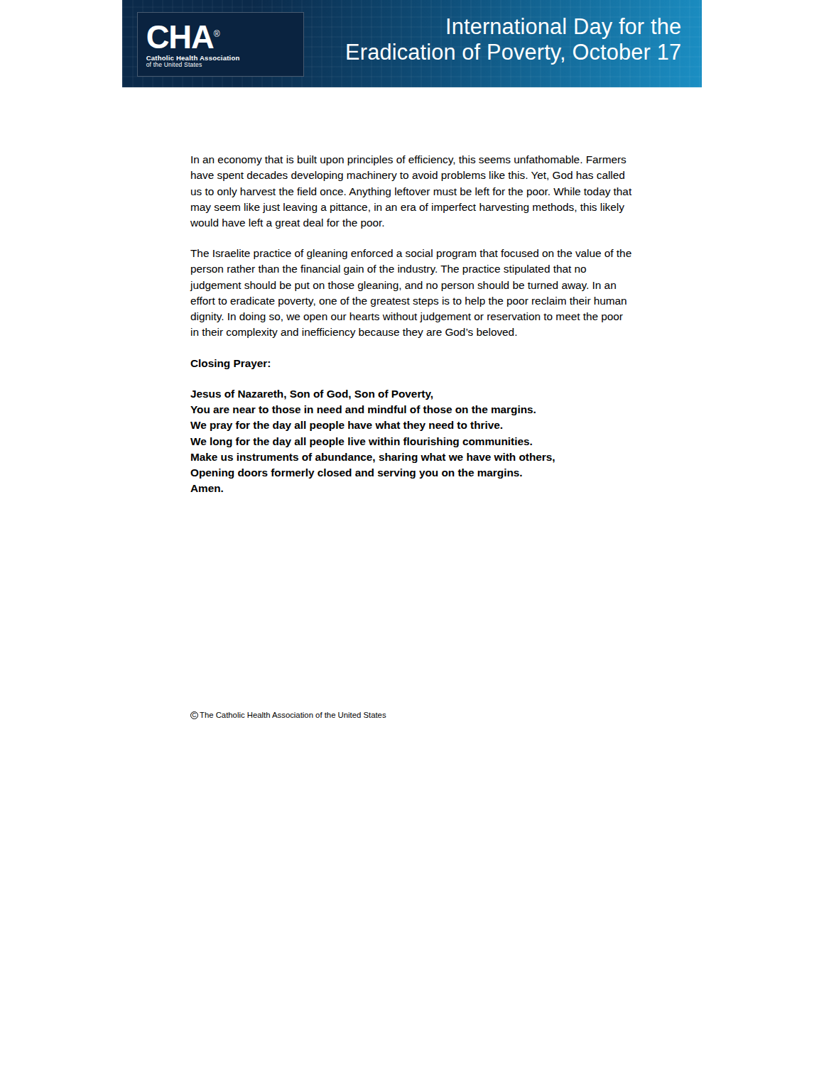CHA® Catholic Health Association of the United States
International Day for the
Eradication of Poverty, October 17
In an economy that is built upon principles of efficiency, this seems unfathomable. Farmers have spent decades developing machinery to avoid problems like this. Yet, God has called us to only harvest the field once. Anything leftover must be left for the poor. While today that may seem like just leaving a pittance, in an era of imperfect harvesting methods, this likely would have left a great deal for the poor.
The Israelite practice of gleaning enforced a social program that focused on the value of the person rather than the financial gain of the industry. The practice stipulated that no judgement should be put on those gleaning, and no person should be turned away. In an effort to eradicate poverty, one of the greatest steps is to help the poor reclaim their human dignity. In doing so, we open our hearts without judgement or reservation to meet the poor in their complexity and inefficiency because they are God’s beloved.
Closing Prayer:
Jesus of Nazareth, Son of God, Son of Poverty,
You are near to those in need and mindful of those on the margins.
We pray for the day all people have what they need to thrive.
We long for the day all people live within flourishing communities.
Make us instruments of abundance, sharing what we have with others,
Opening doors formerly closed and serving you on the margins.
Amen.
CThe Catholic Health Association of the United States